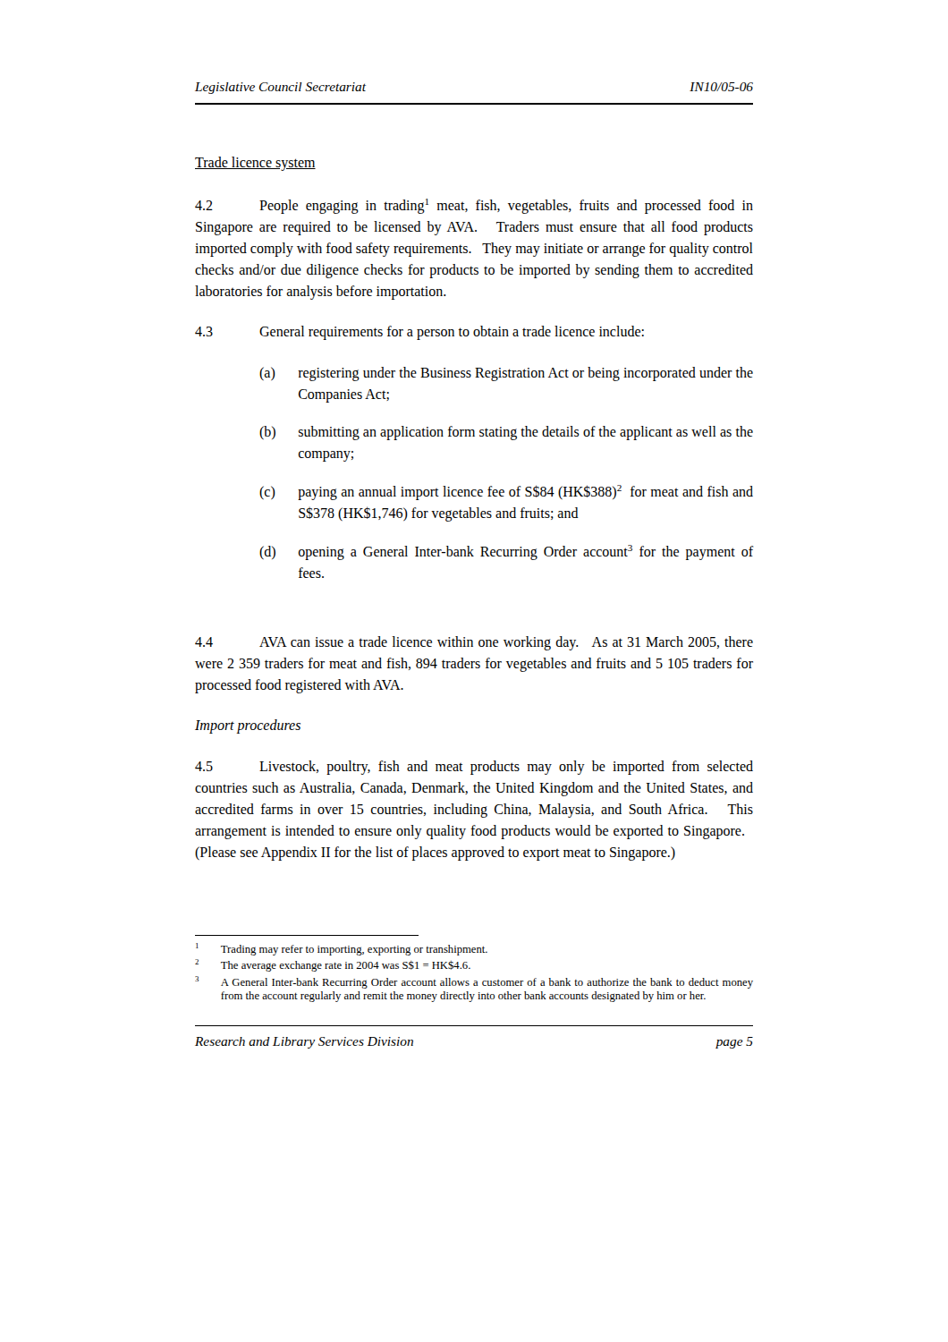Legislative Council Secretariat
IN10/05-06
Trade licence system
4.2 People engaging in trading1 meat, fish, vegetables, fruits and processed food in Singapore are required to be licensed by AVA. Traders must ensure that all food products imported comply with food safety requirements. They may initiate or arrange for quality control checks and/or due diligence checks for products to be imported by sending them to accredited laboratories for analysis before importation.
4.3 General requirements for a person to obtain a trade licence include:
(a) registering under the Business Registration Act or being incorporated under the Companies Act;
(b) submitting an application form stating the details of the applicant as well as the company;
(c) paying an annual import licence fee of S$84 (HK$388)2 for meat and fish and S$378 (HK$1,746) for vegetables and fruits; and
(d) opening a General Inter-bank Recurring Order account3 for the payment of fees.
4.4 AVA can issue a trade licence within one working day. As at 31 March 2005, there were 2 359 traders for meat and fish, 894 traders for vegetables and fruits and 5 105 traders for processed food registered with AVA.
Import procedures
4.5 Livestock, poultry, fish and meat products may only be imported from selected countries such as Australia, Canada, Denmark, the United Kingdom and the United States, and accredited farms in over 15 countries, including China, Malaysia, and South Africa. This arrangement is intended to ensure only quality food products would be exported to Singapore. (Please see Appendix II for the list of places approved to export meat to Singapore.)
1 Trading may refer to importing, exporting or transhipment.
2 The average exchange rate in 2004 was S$1 = HK$4.6.
3 A General Inter-bank Recurring Order account allows a customer of a bank to authorize the bank to deduct money from the account regularly and remit the money directly into other bank accounts designated by him or her.
Research and Library Services Division
page 5